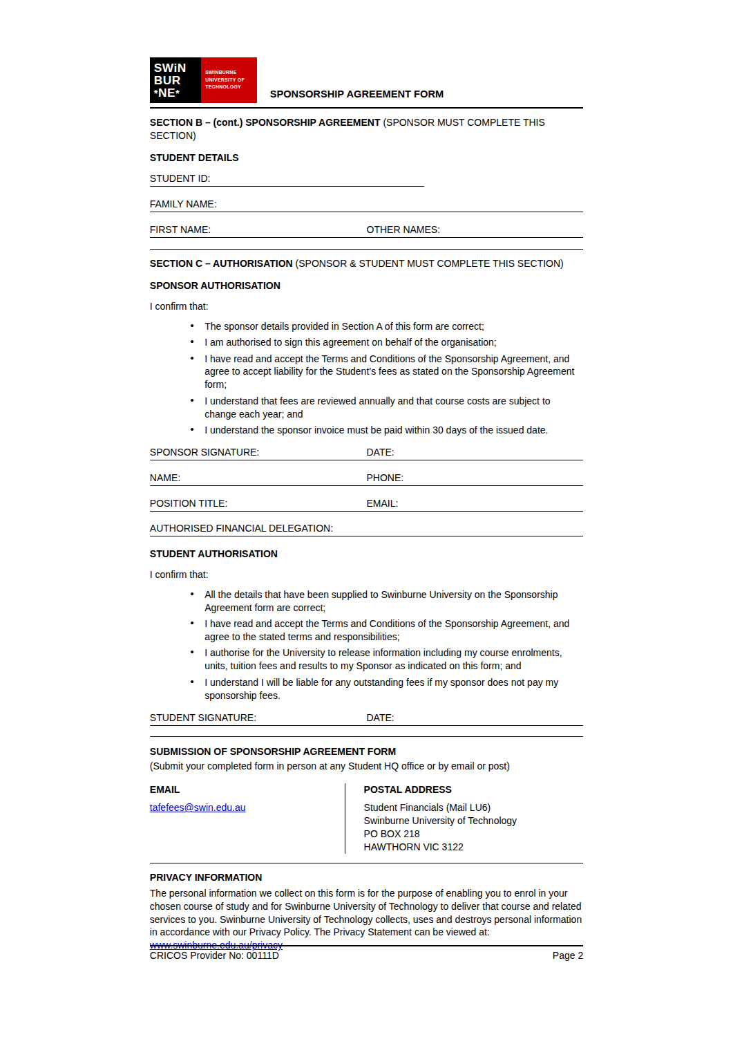SWiN
BUR
*NE*
SWINBURNE
UNIVERSITY OF
TECHNOLOGY
SPONSORSHIP AGREEMENT FORM
SECTION B – (cont.) SPONSORSHIP AGREEMENT (SPONSOR MUST COMPLETE THIS SECTION)
STUDENT DETAILS
STUDENT ID:
FAMILY NAME:
FIRST NAME:
OTHER NAMES:
SECTION C – AUTHORISATION (SPONSOR & STUDENT MUST COMPLETE THIS SECTION)
SPONSOR AUTHORISATION
I confirm that:
The sponsor details provided in Section A of this form are correct;
I am authorised to sign this agreement on behalf of the organisation;
I have read and accept the Terms and Conditions of the Sponsorship Agreement, and agree to accept liability for the Student’s fees as stated on the Sponsorship Agreement form;
I understand that fees are reviewed annually and that course costs are subject to change each year; and
I understand the sponsor invoice must be paid within 30 days of the issued date.
SPONSOR SIGNATURE:
DATE:
NAME:
PHONE:
POSITION TITLE:
EMAIL:
AUTHORISED FINANCIAL DELEGATION:
STUDENT AUTHORISATION
I confirm that:
All the details that have been supplied to Swinburne University on the Sponsorship Agreement form are correct;
I have read and accept the Terms and Conditions of the Sponsorship Agreement, and agree to the stated terms and responsibilities;
I authorise for the University to release information including my course enrolments, units, tuition fees and results to my Sponsor as indicated on this form; and
I understand I will be liable for any outstanding fees if my sponsor does not pay my sponsorship fees.
STUDENT SIGNATURE:
DATE:
SUBMISSION OF SPONSORSHIP AGREEMENT FORM
(Submit your completed form in person at any Student HQ office or by email or post)
EMAIL
tafefees@swin.edu.au
POSTAL ADDRESS
Student Financials (Mail LU6)
Swinburne University of Technology
PO BOX 218
HAWTHORN VIC 3122
PRIVACY INFORMATION
The personal information we collect on this form is for the purpose of enabling you to enrol in your chosen course of study and for Swinburne University of Technology to deliver that course and related services to you. Swinburne University of Technology collects, uses and destroys personal information in accordance with our Privacy Policy. The Privacy Statement can be viewed at: www.swinburne.edu.au/privacy
CRICOS Provider No: 00111D
Page 2